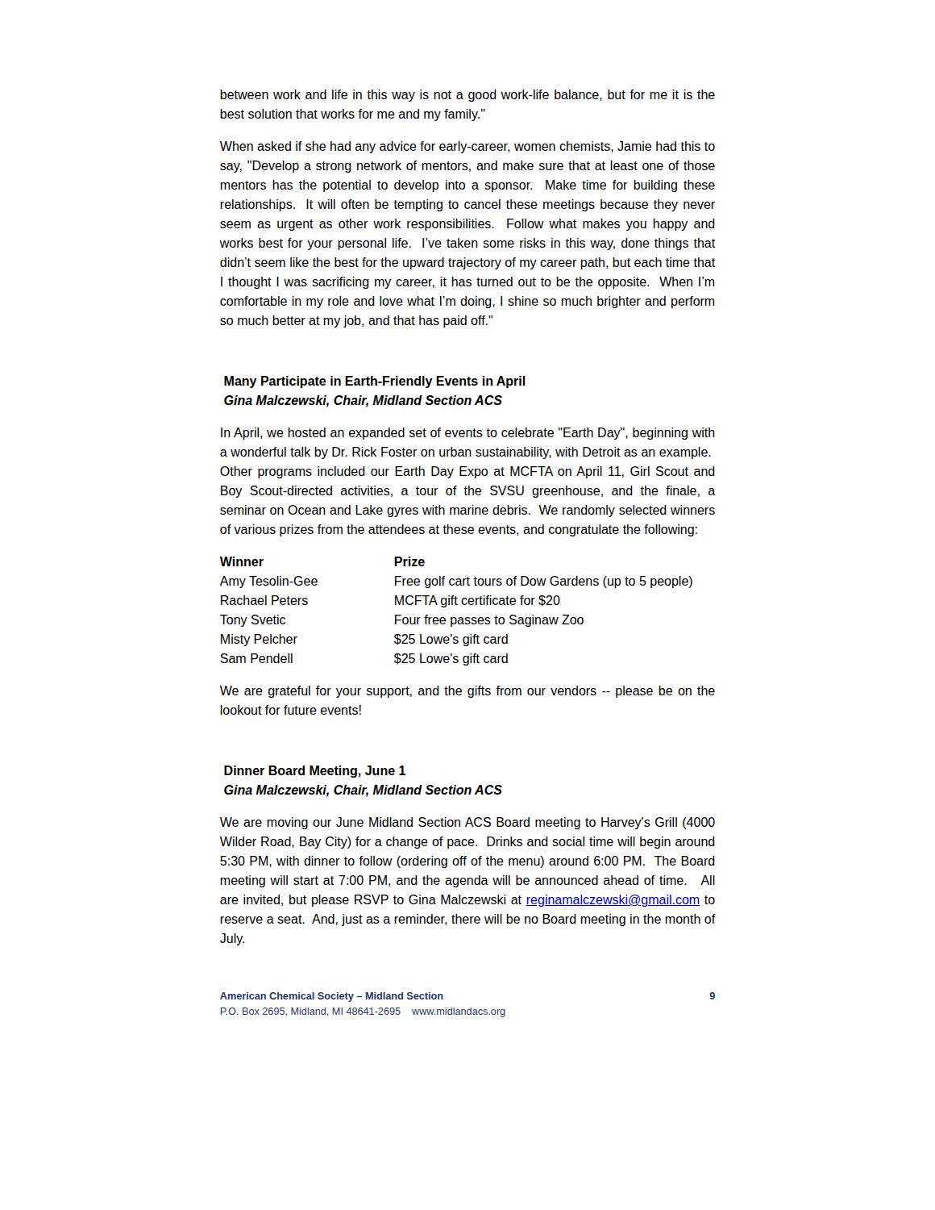between work and life in this way is not a good work-life balance, but for me it is the best solution that works for me and my family."
When asked if she had any advice for early-career, women chemists, Jamie had this to say, "Develop a strong network of mentors, and make sure that at least one of those mentors has the potential to develop into a sponsor. Make time for building these relationships. It will often be tempting to cancel these meetings because they never seem as urgent as other work responsibilities. Follow what makes you happy and works best for your personal life. I’ve taken some risks in this way, done things that didn’t seem like the best for the upward trajectory of my career path, but each time that I thought I was sacrificing my career, it has turned out to be the opposite. When I’m comfortable in my role and love what I’m doing, I shine so much brighter and perform so much better at my job, and that has paid off."
Many Participate in Earth-Friendly Events in April
Gina Malczewski, Chair, Midland Section ACS
In April, we hosted an expanded set of events to celebrate "Earth Day", beginning with a wonderful talk by Dr. Rick Foster on urban sustainability, with Detroit as an example. Other programs included our Earth Day Expo at MCFTA on April 11, Girl Scout and Boy Scout-directed activities, a tour of the SVSU greenhouse, and the finale, a seminar on Ocean and Lake gyres with marine debris. We randomly selected winners of various prizes from the attendees at these events, and congratulate the following:
| Winner | Prize |
| --- | --- |
| Amy Tesolin-Gee | Free golf cart tours of Dow Gardens (up to 5 people) |
| Rachael Peters | MCFTA gift certificate for $20 |
| Tony Svetic | Four free passes to Saginaw Zoo |
| Misty Pelcher | $25 Lowe's gift card |
| Sam Pendell | $25 Lowe's gift card |
We are grateful for your support, and the gifts from our vendors -- please be on the lookout for future events!
Dinner Board Meeting, June 1
Gina Malczewski, Chair, Midland Section ACS
We are moving our June Midland Section ACS Board meeting to Harvey's Grill (4000 Wilder Road, Bay City) for a change of pace. Drinks and social time will begin around 5:30 PM, with dinner to follow (ordering off of the menu) around 6:00 PM. The Board meeting will start at 7:00 PM, and the agenda will be announced ahead of time. All are invited, but please RSVP to Gina Malczewski at reginamalczewski@gmail.com to reserve a seat. And, just as a reminder, there will be no Board meeting in the month of July.
American Chemical Society – Midland Section 9
P.O. Box 2695, Midland, MI 48641-2695 www.midlandacs.org